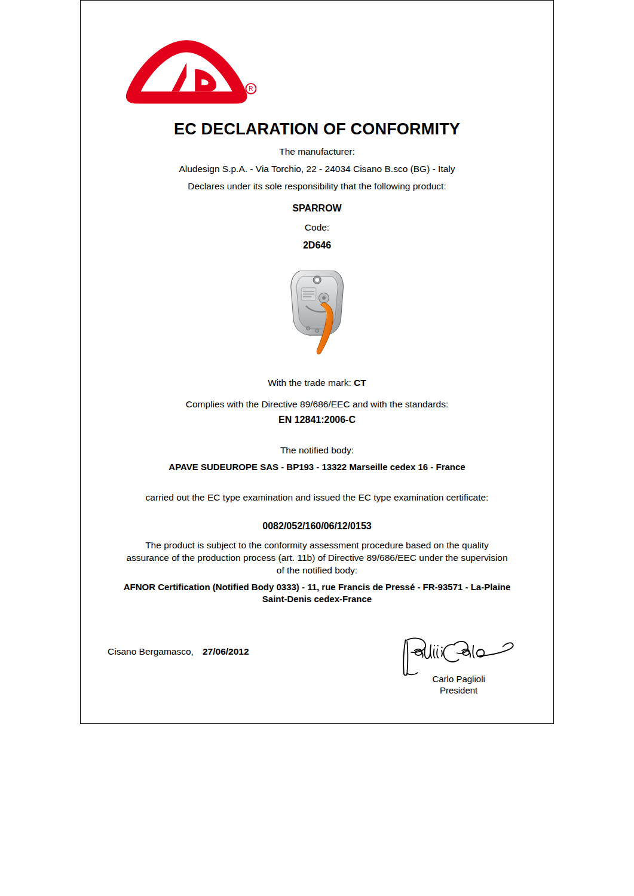R
EC DECLARATION OF CONFORMITY
The manufacturer:
Aludesign S.p.A. - Via Torchio, 22 - 24034 Cisano B.sco (BG) - Italy
Declares under its sole responsibility that the following product:
SPARROW
Code:
2D646
With the trade mark: CT
Complies with the Directive 89/686/EEC and with the standards:
EN 12841:2006-C
The notified body:
APAVE SUDEUROPE SAS - BP193 - 13322 Marseille cedex 16 - France
carried out the EC type examination and issued the EC type examination certificate:
0082/052/160/06/12/0153
The product is subject to the conformity assessment procedure based on the quality
assurance of the production process (art. 11b) of Directive 89/686/EEC under the supervision
of the notified body:
AFNOR Certification (Notified Body 0333) - 11, rue Francis de Pressé - FR-93571 - La-Plaine
Saint-Denis cedex-France
Cisano Bergamasco,27/06/2012
Carlo Paglioli
President